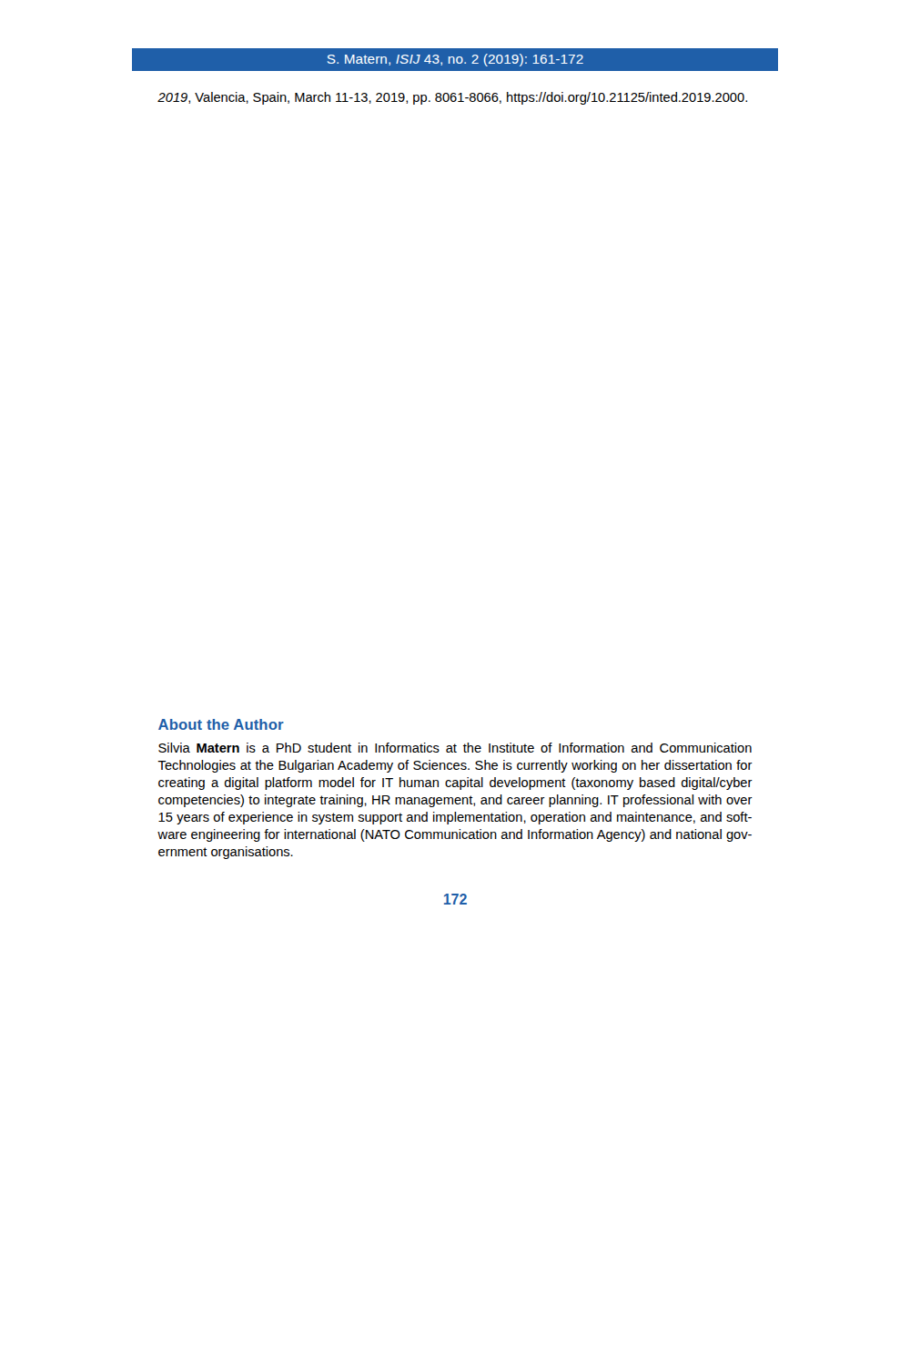S. Matern, ISIJ 43, no. 2 (2019): 161-172
2019, Valencia, Spain, March 11-13, 2019, pp. 8061-8066, https://doi.org/10.21125/inted.2019.2000.
About the Author
Silvia Matern is a PhD student in Informatics at the Institute of Information and Communication Technologies at the Bulgarian Academy of Sciences. She is currently working on her dissertation for creating a digital platform model for IT human capital development (taxonomy based digital/cyber competencies) to integrate training, HR management, and career planning. IT professional with over 15 years of experience in system support and implementation, operation and maintenance, and software engineering for international (NATO Communication and Information Agency) and national government organisations.
172